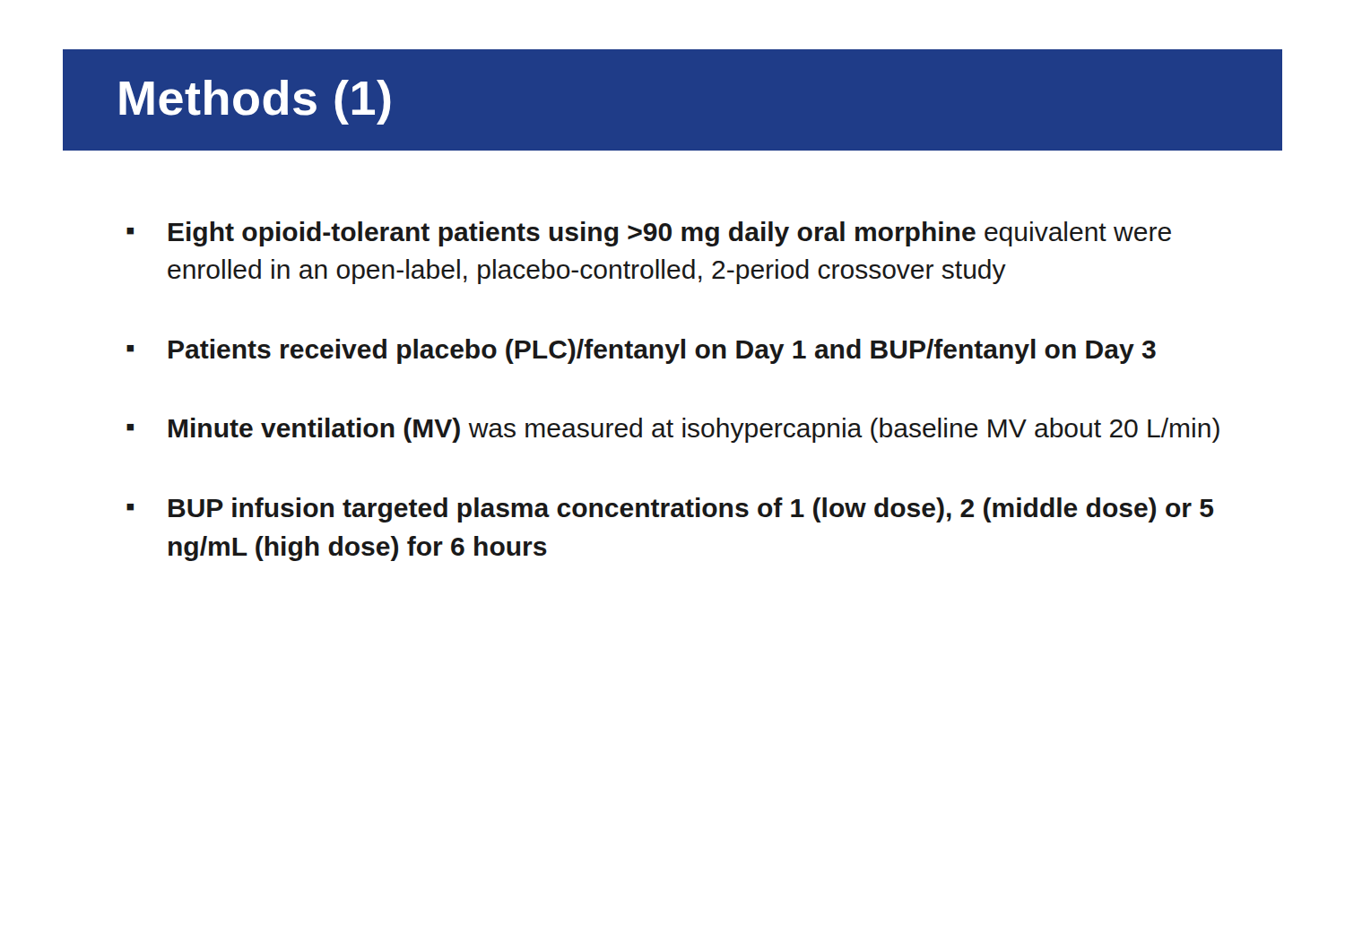Methods (1)
Eight opioid-tolerant patients using >90 mg daily oral morphine equivalent were enrolled in an open-label, placebo-controlled, 2-period crossover study
Patients received placebo (PLC)/fentanyl on Day 1 and BUP/fentanyl on Day 3
Minute ventilation (MV) was measured at isohypercapnia (baseline MV about 20 L/min)
BUP infusion targeted plasma concentrations of 1 (low dose), 2 (middle dose) or 5 ng/mL (high dose) for 6 hours